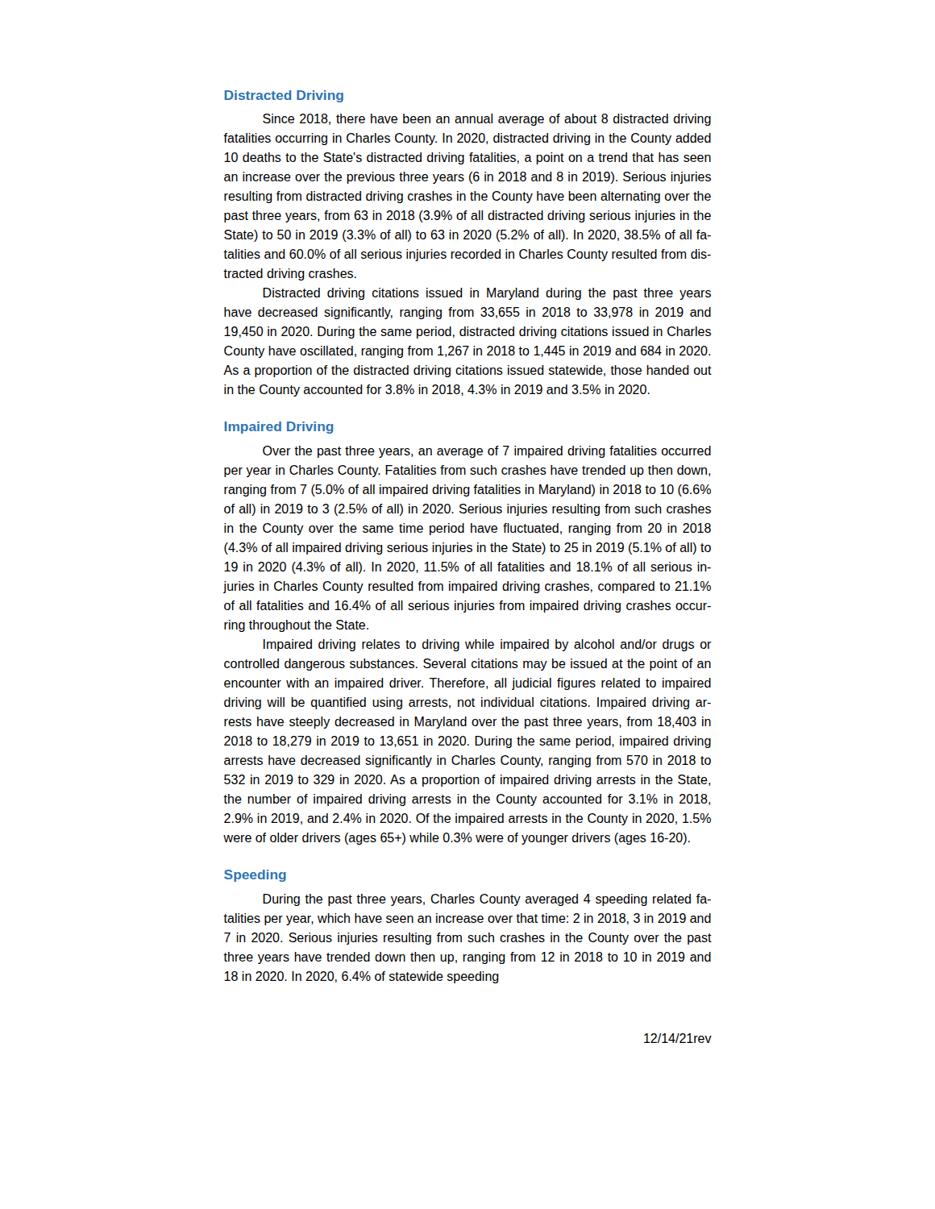Distracted Driving
Since 2018, there have been an annual average of about 8 distracted driving fatalities occurring in Charles County. In 2020, distracted driving in the County added 10 deaths to the State's distracted driving fatalities, a point on a trend that has seen an increase over the previous three years (6 in 2018 and 8 in 2019). Serious injuries resulting from distracted driving crashes in the County have been alternating over the past three years, from 63 in 2018 (3.9% of all distracted driving serious injuries in the State) to 50 in 2019 (3.3% of all) to 63 in 2020 (5.2% of all). In 2020, 38.5% of all fatalities and 60.0% of all serious injuries recorded in Charles County resulted from distracted driving crashes.
Distracted driving citations issued in Maryland during the past three years have decreased significantly, ranging from 33,655 in 2018 to 33,978 in 2019 and 19,450 in 2020. During the same period, distracted driving citations issued in Charles County have oscillated, ranging from 1,267 in 2018 to 1,445 in 2019 and 684 in 2020. As a proportion of the distracted driving citations issued statewide, those handed out in the County accounted for 3.8% in 2018, 4.3% in 2019 and 3.5% in 2020.
Impaired Driving
Over the past three years, an average of 7 impaired driving fatalities occurred per year in Charles County. Fatalities from such crashes have trended up then down, ranging from 7 (5.0% of all impaired driving fatalities in Maryland) in 2018 to 10 (6.6% of all) in 2019 to 3 (2.5% of all) in 2020. Serious injuries resulting from such crashes in the County over the same time period have fluctuated, ranging from 20 in 2018 (4.3% of all impaired driving serious injuries in the State) to 25 in 2019 (5.1% of all) to 19 in 2020 (4.3% of all). In 2020, 11.5% of all fatalities and 18.1% of all serious injuries in Charles County resulted from impaired driving crashes, compared to 21.1% of all fatalities and 16.4% of all serious injuries from impaired driving crashes occurring throughout the State.
Impaired driving relates to driving while impaired by alcohol and/or drugs or controlled dangerous substances. Several citations may be issued at the point of an encounter with an impaired driver. Therefore, all judicial figures related to impaired driving will be quantified using arrests, not individual citations. Impaired driving arrests have steeply decreased in Maryland over the past three years, from 18,403 in 2018 to 18,279 in 2019 to 13,651 in 2020. During the same period, impaired driving arrests have decreased significantly in Charles County, ranging from 570 in 2018 to 532 in 2019 to 329 in 2020. As a proportion of impaired driving arrests in the State, the number of impaired driving arrests in the County accounted for 3.1% in 2018, 2.9% in 2019, and 2.4% in 2020. Of the impaired arrests in the County in 2020, 1.5% were of older drivers (ages 65+) while 0.3% were of younger drivers (ages 16-20).
Speeding
During the past three years, Charles County averaged 4 speeding related fatalities per year, which have seen an increase over that time: 2 in 2018, 3 in 2019 and 7 in 2020. Serious injuries resulting from such crashes in the County over the past three years have trended down then up, ranging from 12 in 2018 to 10 in 2019 and 18 in 2020. In 2020, 6.4% of statewide speeding
12/14/21rev